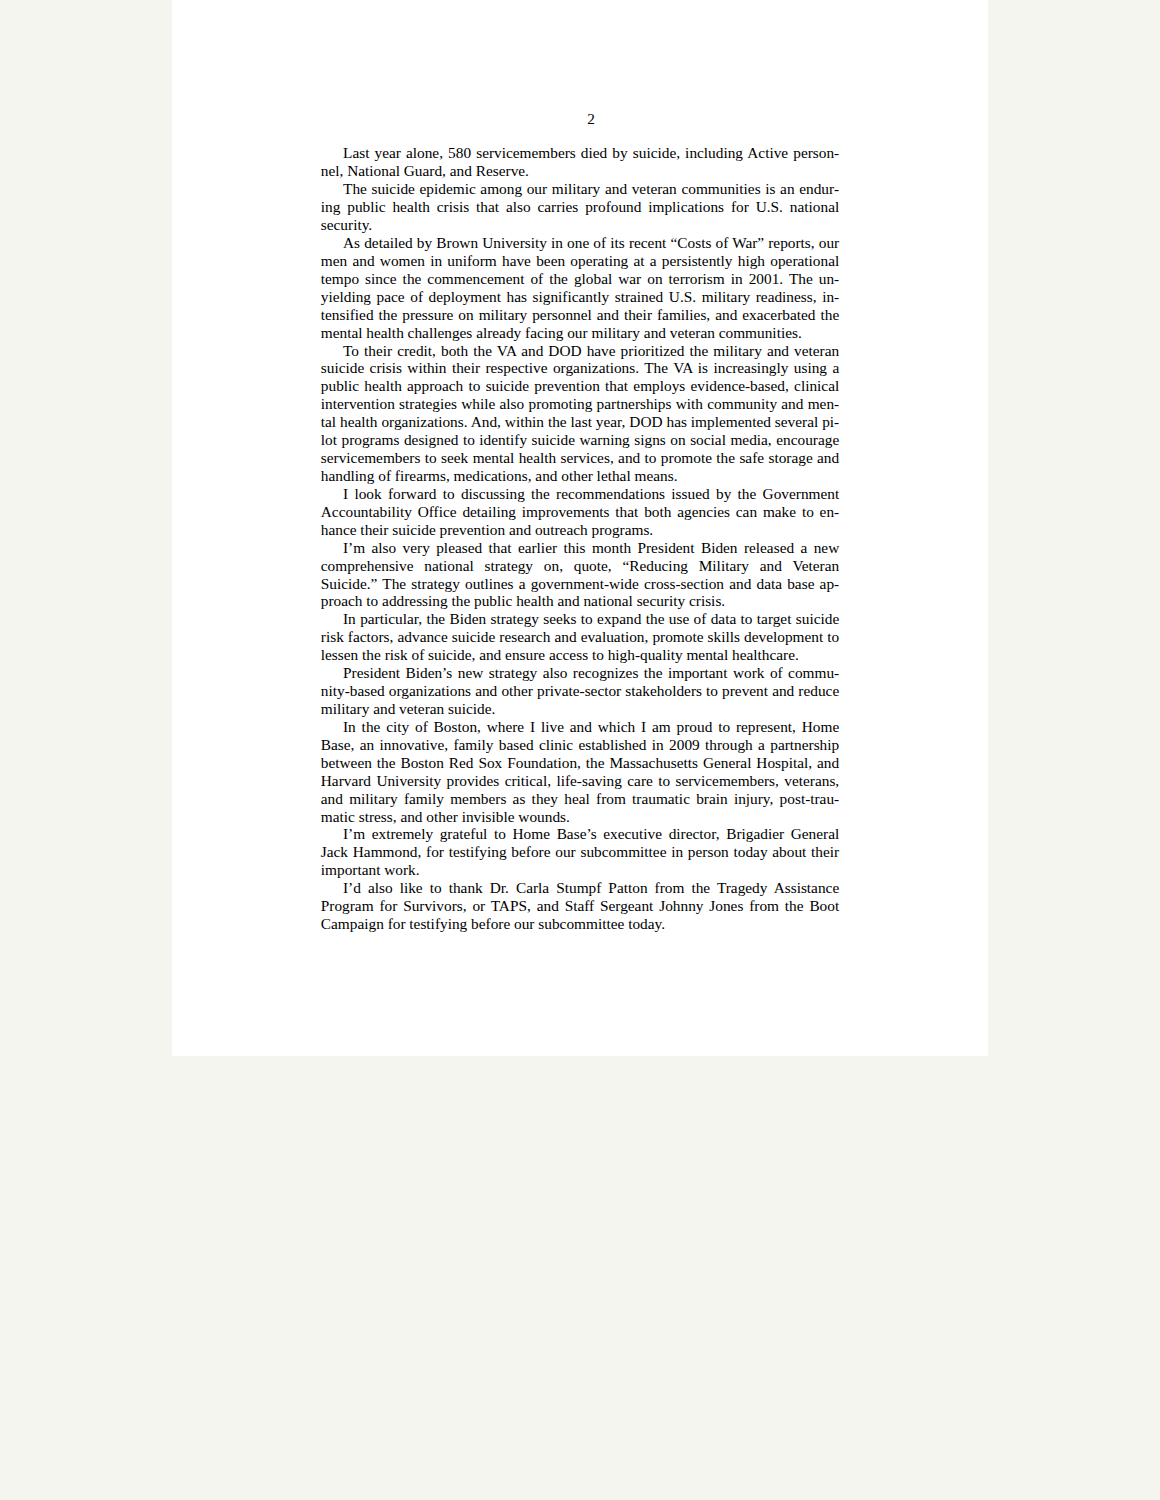2
Last year alone, 580 servicemembers died by suicide, including Active personnel, National Guard, and Reserve.
The suicide epidemic among our military and veteran communities is an enduring public health crisis that also carries profound implications for U.S. national security.
As detailed by Brown University in one of its recent “Costs of War” reports, our men and women in uniform have been operating at a persistently high operational tempo since the commencement of the global war on terrorism in 2001. The unyielding pace of deployment has significantly strained U.S. military readiness, intensified the pressure on military personnel and their families, and exacerbated the mental health challenges already facing our military and veteran communities.
To their credit, both the VA and DOD have prioritized the military and veteran suicide crisis within their respective organizations. The VA is increasingly using a public health approach to suicide prevention that employs evidence-based, clinical intervention strategies while also promoting partnerships with community and mental health organizations. And, within the last year, DOD has implemented several pilot programs designed to identify suicide warning signs on social media, encourage servicemembers to seek mental health services, and to promote the safe storage and handling of firearms, medications, and other lethal means.
I look forward to discussing the recommendations issued by the Government Accountability Office detailing improvements that both agencies can make to enhance their suicide prevention and outreach programs.
I’m also very pleased that earlier this month President Biden released a new comprehensive national strategy on, quote, “Reducing Military and Veteran Suicide.” The strategy outlines a government-wide cross-section and data base approach to addressing the public health and national security crisis.
In particular, the Biden strategy seeks to expand the use of data to target suicide risk factors, advance suicide research and evaluation, promote skills development to lessen the risk of suicide, and ensure access to high-quality mental healthcare.
President Biden’s new strategy also recognizes the important work of community-based organizations and other private-sector stakeholders to prevent and reduce military and veteran suicide.
In the city of Boston, where I live and which I am proud to represent, Home Base, an innovative, family based clinic established in 2009 through a partnership between the Boston Red Sox Foundation, the Massachusetts General Hospital, and Harvard University provides critical, life-saving care to servicemembers, veterans, and military family members as they heal from traumatic brain injury, post-traumatic stress, and other invisible wounds.
I’m extremely grateful to Home Base’s executive director, Brigadier General Jack Hammond, for testifying before our subcommittee in person today about their important work.
I’d also like to thank Dr. Carla Stumpf Patton from the Tragedy Assistance Program for Survivors, or TAPS, and Staff Sergeant Johnny Jones from the Boot Campaign for testifying before our subcommittee today.